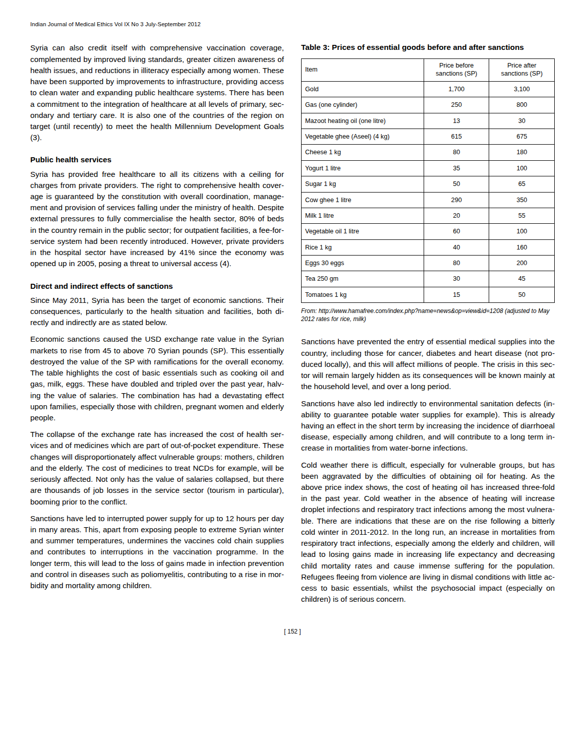Indian Journal of Medical Ethics Vol IX No 3 July-September 2012
Syria can also credit itself with comprehensive vaccination coverage, complemented by improved living standards, greater citizen awareness of health issues, and reductions in illiteracy especially among women. These have been supported by improvements to infrastructure, providing access to clean water and expanding public healthcare systems. There has been a commitment to the integration of healthcare at all levels of primary, secondary and tertiary care. It is also one of the countries of the region on target (until recently) to meet the health Millennium Development Goals (3).
Public health services
Syria has provided free healthcare to all its citizens with a ceiling for charges from private providers. The right to comprehensive health coverage is guaranteed by the constitution with overall coordination, management and provision of services falling under the ministry of health. Despite external pressures to fully commercialise the health sector, 80% of beds in the country remain in the public sector; for outpatient facilities, a fee-for-service system had been recently introduced. However, private providers in the hospital sector have increased by 41% since the economy was opened up in 2005, posing a threat to universal access (4).
Direct and indirect effects of sanctions
Since May 2011, Syria has been the target of economic sanctions. Their consequences, particularly to the health situation and facilities, both directly and indirectly are as stated below.
Economic sanctions caused the USD exchange rate value in the Syrian markets to rise from 45 to above 70 Syrian pounds (SP). This essentially destroyed the value of the SP with ramifications for the overall economy. The table highlights the cost of basic essentials such as cooking oil and gas, milk, eggs. These have doubled and tripled over the past year, halving the value of salaries. The combination has had a devastating effect upon families, especially those with children, pregnant women and elderly people.
The collapse of the exchange rate has increased the cost of health services and of medicines which are part of out-of-pocket expenditure. These changes will disproportionately affect vulnerable groups: mothers, children and the elderly. The cost of medicines to treat NCDs for example, will be seriously affected. Not only has the value of salaries collapsed, but there are thousands of job losses in the service sector (tourism in particular), booming prior to the conflict.
Sanctions have led to interrupted power supply for up to 12 hours per day in many areas. This, apart from exposing people to extreme Syrian winter and summer temperatures, undermines the vaccines cold chain supplies and contributes to interruptions in the vaccination programme. In the longer term, this will lead to the loss of gains made in infection prevention and control in diseases such as poliomyelitis, contributing to a rise in morbidity and mortality among children.
Table 3: Prices of essential goods before and after sanctions
| Item | Price before sanctions (SP) | Price after sanctions (SP) |
| --- | --- | --- |
| Gold | 1,700 | 3,100 |
| Gas (one cylinder) | 250 | 800 |
| Mazoot heating oil (one litre) | 13 | 30 |
| Vegetable ghee (Aseel) (4 kg) | 615 | 675 |
| Cheese 1 kg | 80 | 180 |
| Yogurt 1 litre | 35 | 100 |
| Sugar 1 kg | 50 | 65 |
| Cow ghee 1 litre | 290 | 350 |
| Milk 1 litre | 20 | 55 |
| Vegetable oil 1 litre | 60 | 100 |
| Rice 1 kg | 40 | 160 |
| Eggs 30 eggs | 80 | 200 |
| Tea 250 gm | 30 | 45 |
| Tomatoes 1 kg | 15 | 50 |
From: http://www.hamafree.com/index.php?name=news&op=view&id=1208 (adjusted to May 2012 rates for rice, milk)
Sanctions have prevented the entry of essential medical supplies into the country, including those for cancer, diabetes and heart disease (not produced locally), and this will affect millions of people. The crisis in this sector will remain largely hidden as its consequences will be known mainly at the household level, and over a long period.
Sanctions have also led indirectly to environmental sanitation defects (inability to guarantee potable water supplies for example). This is already having an effect in the short term by increasing the incidence of diarrhoeal disease, especially among children, and will contribute to a long term increase in mortalities from water-borne infections.
Cold weather there is difficult, especially for vulnerable groups, but has been aggravated by the difficulties of obtaining oil for heating. As the above price index shows, the cost of heating oil has increased three-fold in the past year. Cold weather in the absence of heating will increase droplet infections and respiratory tract infections among the most vulnerable. There are indications that these are on the rise following a bitterly cold winter in 2011-2012. In the long run, an increase in mortalities from respiratory tract infections, especially among the elderly and children, will lead to losing gains made in increasing life expectancy and decreasing child mortality rates and cause immense suffering for the population. Refugees fleeing from violence are living in dismal conditions with little access to basic essentials, whilst the psychosocial impact (especially on children) is of serious concern.
[ 152 ]